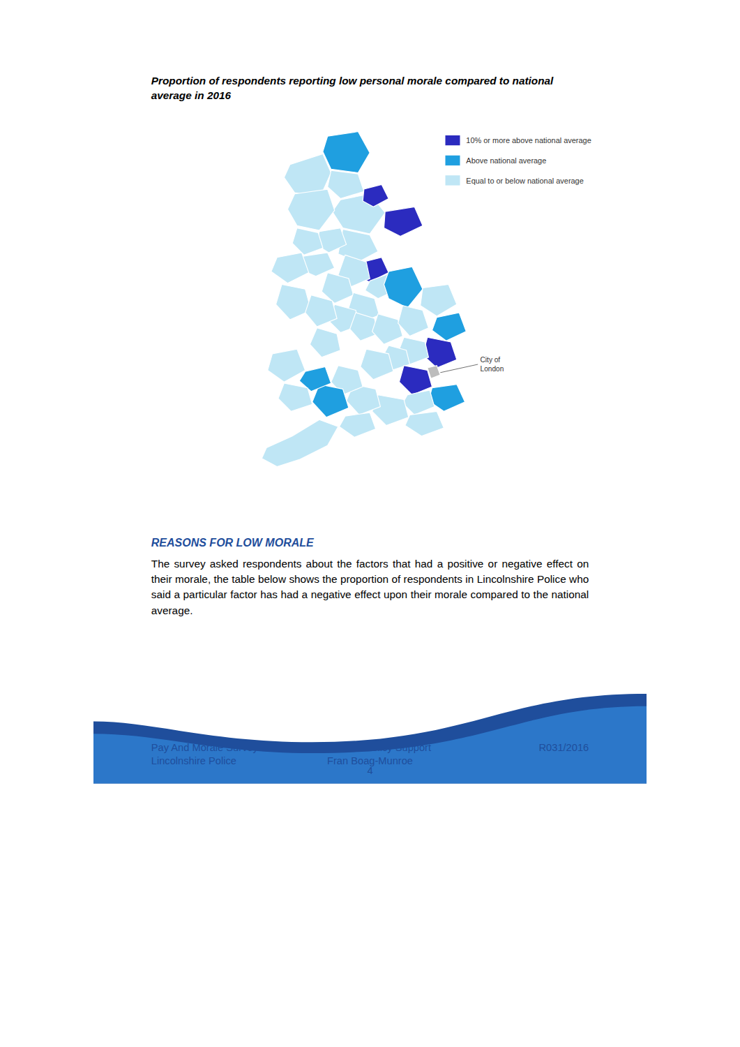Proportion of respondents reporting low personal morale compared to national average in 2016
Proportion of respondents reporting low personal morale compared to national average in 2016 10% or more above national average Above national average Equal to or below national average City of London
REASONS FOR LOW MORALE
The survey asked respondents about the factors that had a positive or negative effect on their morale, the table below shows the proportion of respondents in Lincolnshire Police who said a particular factor has had a negative effect upon their morale compared to the national average.
Pay And Morale Survey 2016
Lincolnshire Police
Research & Policy Support
Fran Boag-Munroe
R031/2016
4